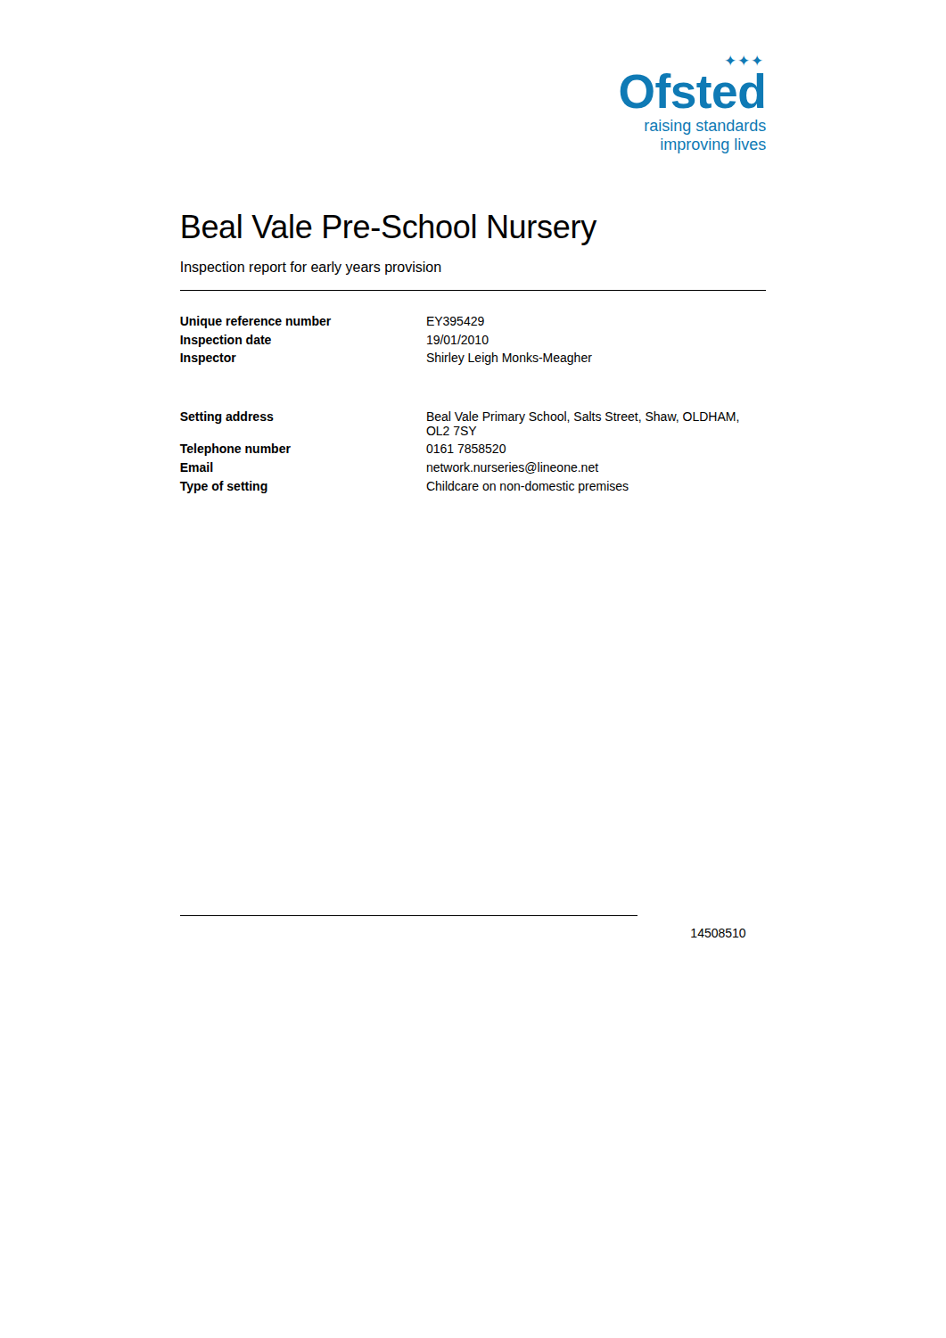✦✦✦
Ofsted
raising standards
improving lives
Beal Vale Pre-School Nursery
Inspection report for early years provision
| Unique reference number | EY395429 |
| Inspection date | 19/01/2010 |
| Inspector | Shirley Leigh Monks-Meagher |
| Setting address | Beal Vale Primary School, Salts Street, Shaw, OLDHAM, OL2 7SY |
| Telephone number | 0161 7858520 |
| Email | network.nurseries@lineone.net |
| Type of setting | Childcare on non-domestic premises |
14508510